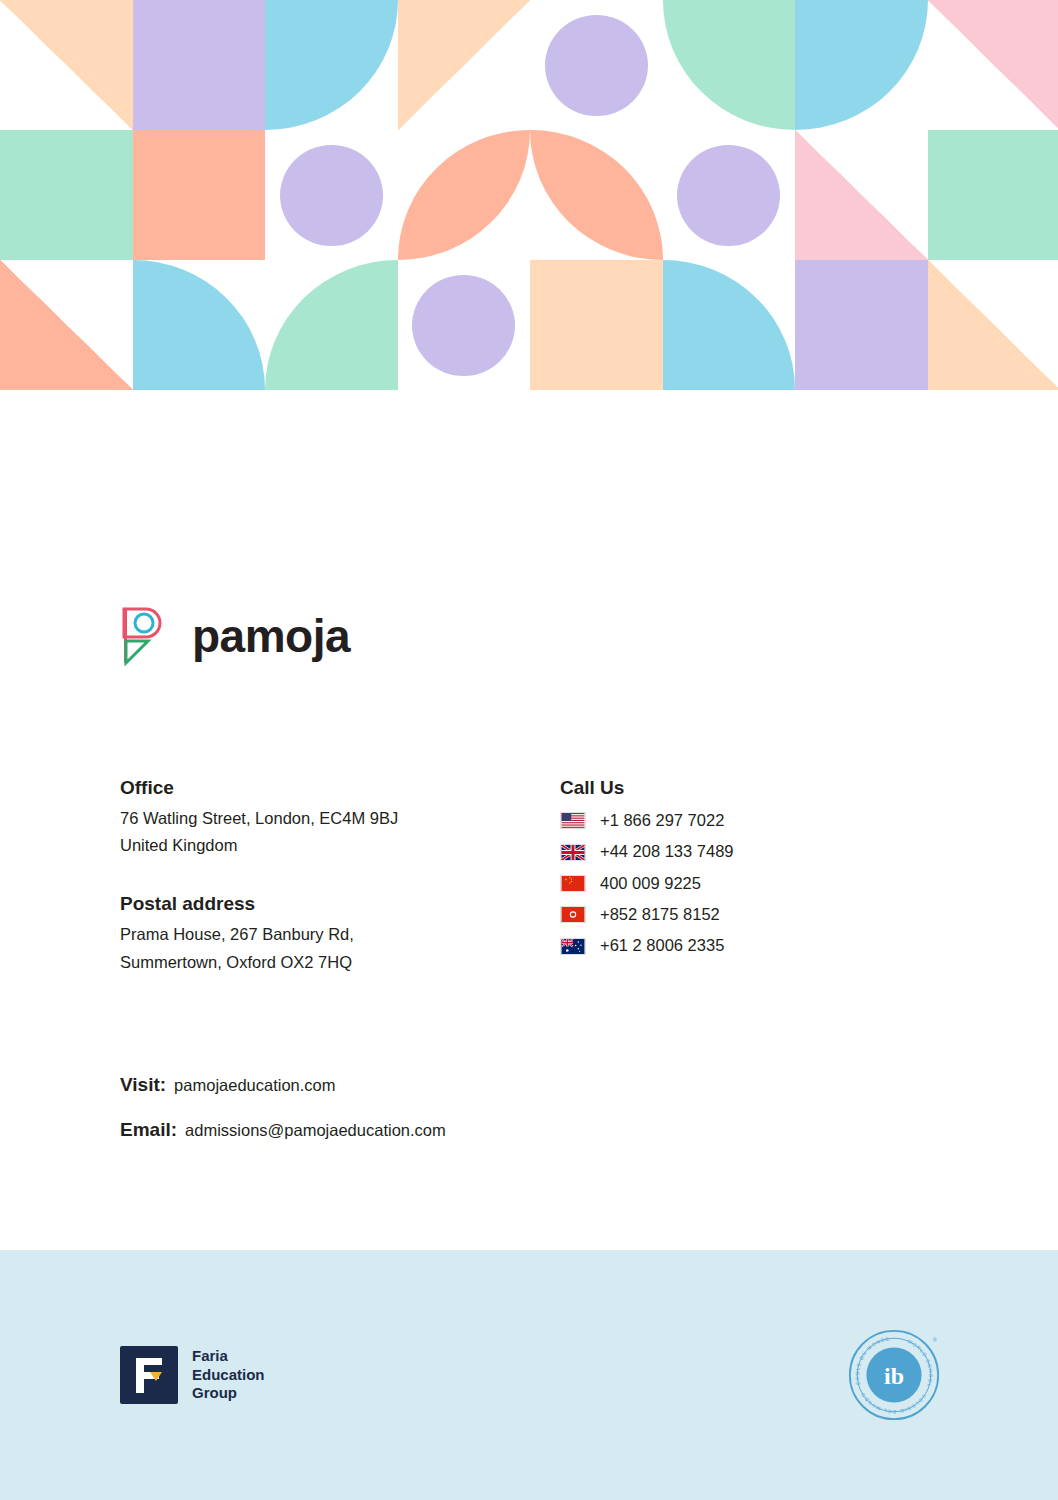pamoja
Office
76 Watling Street, London, EC4M 9BJ
United Kingdom
Postal address
Prama House, 267 Banbury Rd,
Summertown, Oxford OX2 7HQ
Call Us
+1 866 297 7022
+44 208 133 7489
400 009 9225
+852 8175 8152
+61 2 8006 2335
Visit: pamojaeducation.com
Email: admissions@pamojaeducation.com
Faria
Education
Group
ib WORLD SCHOOL · COLEGIO DEL MUNDO · ÉCOLE DU MONDE ®